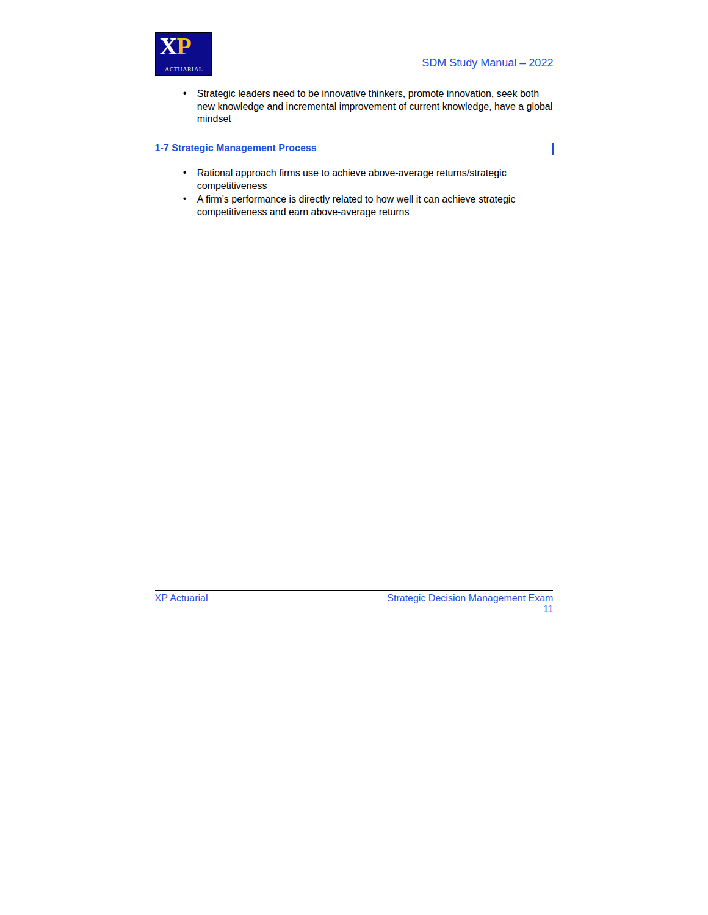XP
Actuarial
SDM Study Manual – 2022
Strategic leaders need to be innovative thinkers, promote innovation, seek both new knowledge and incremental improvement of current knowledge, have a global mindset
1-7 Strategic Management Process
Rational approach firms use to achieve above-average returns/strategic competitiveness
A firm’s performance is directly related to how well it can achieve strategic competitiveness and earn above-average returns
XP Actuarial
Strategic Decision Management Exam
11